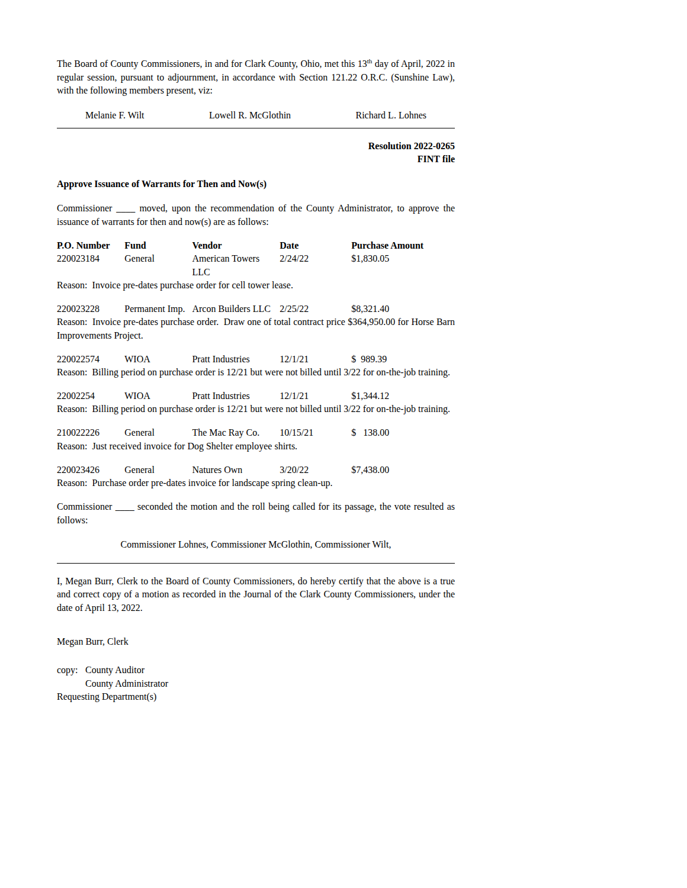The Board of County Commissioners, in and for Clark County, Ohio, met this 13th day of April, 2022 in regular session, pursuant to adjournment, in accordance with Section 121.22 O.R.C. (Sunshine Law), with the following members present, viz:
Melanie F. Wilt Lowell R. McGlothin Richard L. Lohnes
Resolution 2022-0265
FINT file
Approve Issuance of Warrants for Then and Now(s)
Commissioner ____ moved, upon the recommendation of the County Administrator, to approve the issuance of warrants for then and now(s) are as follows:
| P.O. Number | Fund | Vendor | Date | Purchase Amount |
| --- | --- | --- | --- | --- |
| 220023184 | General | American Towers LLC | 2/24/22 | $1,830.05 |
Reason: Invoice pre-dates purchase order for cell tower lease.
| 220023228 | Permanent Imp. | Arcon Builders LLC | 2/25/22 | $8,321.40 |
Reason: Invoice pre-dates purchase order. Draw one of total contract price $364,950.00 for Horse Barn Improvements Project.
| 220022574 | WIOA | Pratt Industries | 12/1/21 | $ 989.39 |
Reason: Billing period on purchase order is 12/21 but were not billed until 3/22 for on-the-job training.
| 22002254 | WIOA | Pratt Industries | 12/1/21 | $1,344.12 |
Reason: Billing period on purchase order is 12/21 but were not billed until 3/22 for on-the-job training.
| 210022226 | General | The Mac Ray Co. | 10/15/21 | $ 138.00 |
Reason: Just received invoice for Dog Shelter employee shirts.
| 220023426 | General | Natures Own | 3/20/22 | $7,438.00 |
Reason: Purchase order pre-dates invoice for landscape spring clean-up.
Commissioner ____ seconded the motion and the roll being called for its passage, the vote resulted as follows:
Commissioner Lohnes, Commissioner McGlothin, Commissioner Wilt,
I, Megan Burr, Clerk to the Board of County Commissioners, do hereby certify that the above is a true and correct copy of a motion as recorded in the Journal of the Clark County Commissioners, under the date of April 13, 2022.
Megan Burr, Clerk
copy: County Auditor
County Administrator
Requesting Department(s)